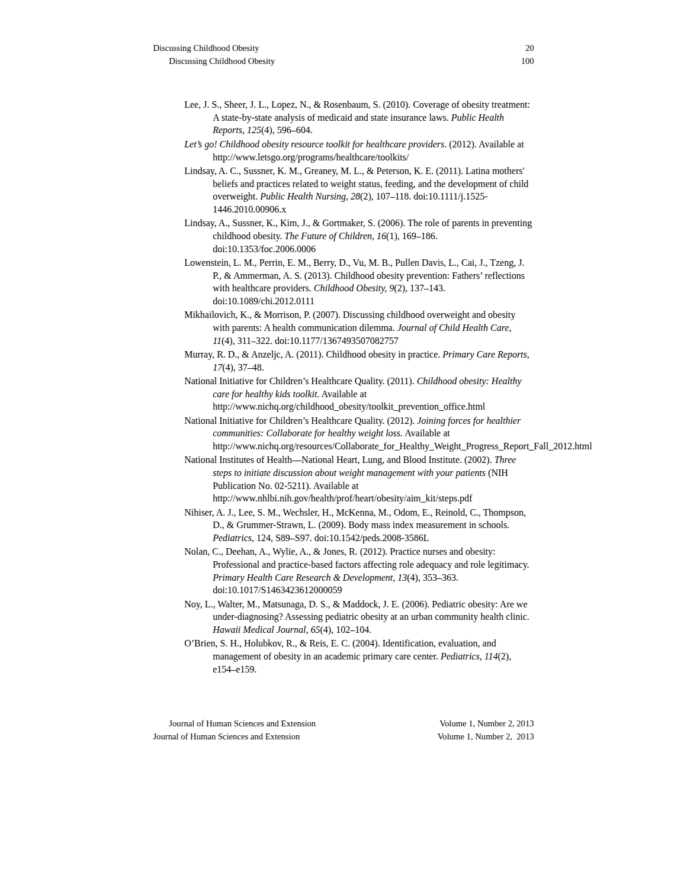Discussing Childhood Obesity 20
Discussing Childhood Obesity 100
Lee, J. S., Sheer, J. L., Lopez, N., & Rosenbaum, S. (2010). Coverage of obesity treatment: A state-by-state analysis of medicaid and state insurance laws. Public Health Reports, 125(4), 596–604.
Let’s go! Childhood obesity resource toolkit for healthcare providers. (2012). Available at http://www.letsgo.org/programs/healthcare/toolkits/
Lindsay, A. C., Sussner, K. M., Greaney, M. L., & Peterson, K. E. (2011). Latina mothers' beliefs and practices related to weight status, feeding, and the development of child overweight. Public Health Nursing, 28(2), 107–118. doi:10.1111/j.1525-1446.2010.00906.x
Lindsay, A., Sussner, K., Kim, J., & Gortmaker, S. (2006). The role of parents in preventing childhood obesity. The Future of Children, 16(1), 169–186. doi:10.1353/foc.2006.0006
Lowenstein, L. M., Perrin, E. M., Berry, D., Vu, M. B., Pullen Davis, L., Cai, J., Tzeng, J. P., & Ammerman, A. S. (2013). Childhood obesity prevention: Fathers’ reflections with healthcare providers. Childhood Obesity, 9(2), 137–143. doi:10.1089/chi.2012.0111
Mikhailovich, K., & Morrison, P. (2007). Discussing childhood overweight and obesity with parents: A health communication dilemma. Journal of Child Health Care, 11(4), 311–322. doi:10.1177/1367493507082757
Murray, R. D., & Anzeljc, A. (2011). Childhood obesity in practice. Primary Care Reports, 17(4), 37–48.
National Initiative for Children’s Healthcare Quality. (2011). Childhood obesity: Healthy care for healthy kids toolkit. Available at http://www.nichq.org/childhood_obesity/toolkit_prevention_office.html
National Initiative for Children’s Healthcare Quality. (2012). Joining forces for healthier communities: Collaborate for healthy weight loss. Available at http://www.nichq.org/resources/Collaborate_for_Healthy_Weight_Progress_Report_Fall_2012.html
National Institutes of Health—National Heart, Lung, and Blood Institute. (2002). Three steps to initiate discussion about weight management with your patients (NIH Publication No. 02-5211). Available at http://www.nhlbi.nih.gov/health/prof/heart/obesity/aim_kit/steps.pdf
Nihiser, A. J., Lee, S. M., Wechsler, H., McKenna, M., Odom, E., Reinold, C., Thompson, D., & Grummer-Strawn, L. (2009). Body mass index measurement in schools. Pediatrics, 124, S89–S97. doi:10.1542/peds.2008-3586L
Nolan, C., Deehan, A., Wylie, A., & Jones, R. (2012). Practice nurses and obesity: Professional and practice-based factors affecting role adequacy and role legitimacy. Primary Health Care Research & Development, 13(4), 353–363. doi:10.1017/S1463423612000059
Noy, L., Walter, M., Matsunaga, D. S., & Maddock, J. E. (2006). Pediatric obesity: Are we under-diagnosing? Assessing pediatric obesity at an urban community health clinic. Hawaii Medical Journal, 65(4), 102–104.
O’Brien, S. H., Holubkov, R., & Reis, E. C. (2004). Identification, evaluation, and management of obesity in an academic primary care center. Pediatrics, 114(2), e154–e159.
Journal of Human Sciences and Extension Volume 1, Number 2, 2013
Journal of Human Sciences and Extension Volume 1, Number 2, 2013